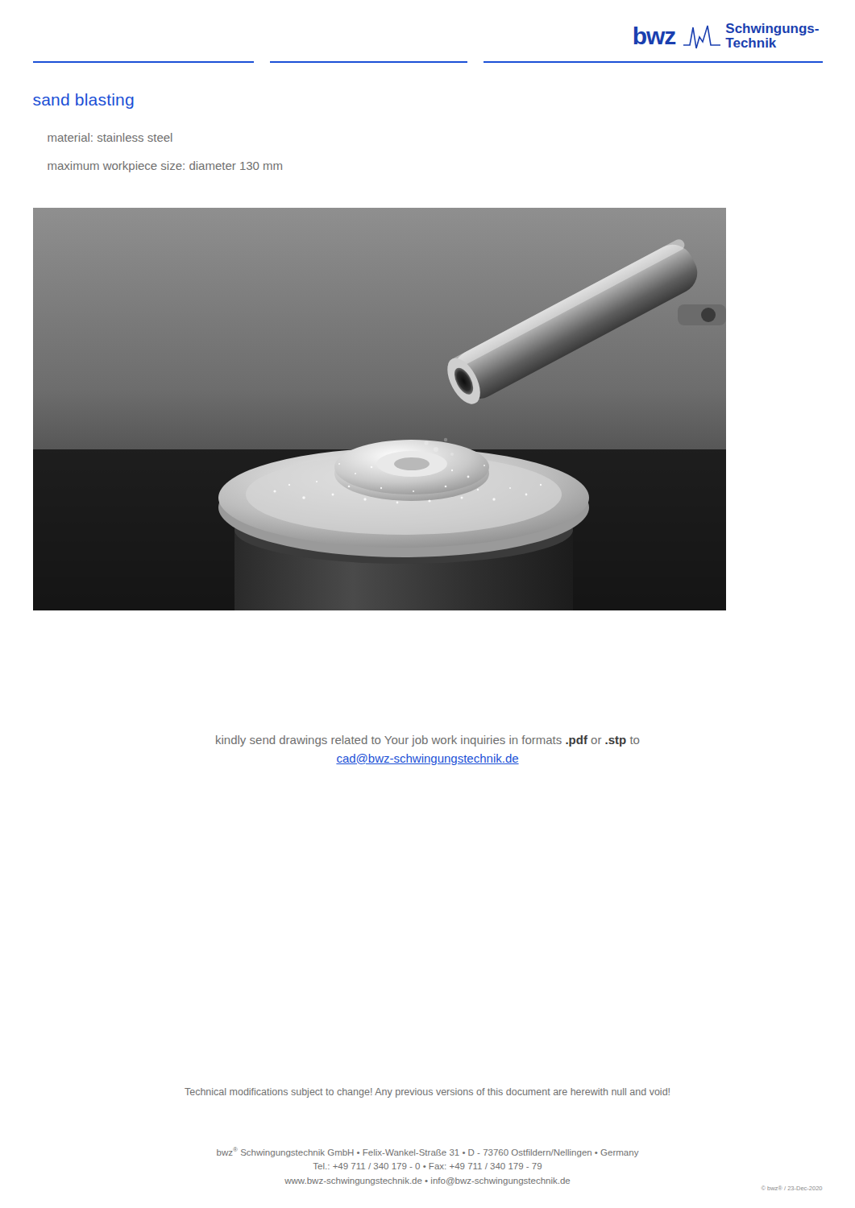bwz Schwingungs-Technik
sand blasting
material: stainless steel
maximum workpiece size: diameter 130 mm
kindly send drawings related to Your job work inquiries in formats .pdf or .stp to
cad@bwz-schwingungstechnik.de
Technical modifications subject to change! Any previous versions of this document are herewith null and void!
bwz® Schwingungstechnik GmbH • Felix-Wankel-Straße 31 • D - 73760 Ostfildern/Nellingen • Germany
Tel.: +49 711 / 340 179 - 0 • Fax: +49 711 / 340 179 - 79
www.bwz-schwingungstechnik.de • info@bwz-schwingungstechnik.de
© bwz® / 23-Dec-2020